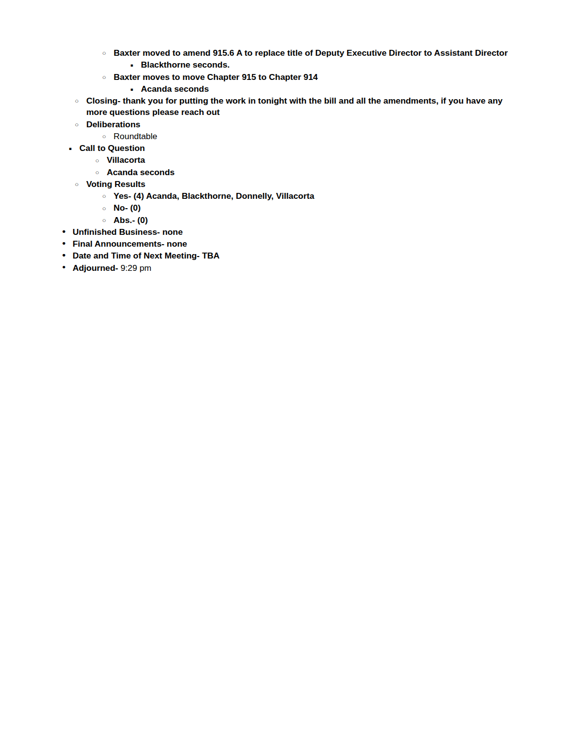Baxter moved to amend 915.6 A to replace title of Deputy Executive Director to Assistant Director
Blackthorne seconds.
Baxter moves to move Chapter 915 to Chapter 914
Acanda seconds
Closing- thank you for putting the work in tonight with the bill and all the amendments, if you have any more questions please reach out
Deliberations
Roundtable
Call to Question
Villacorta
Acanda seconds
Voting Results
Yes- (4) Acanda, Blackthorne, Donnelly, Villacorta
No- (0)
Abs.- (0)
Unfinished Business- none
Final Announcements- none
Date and Time of Next Meeting- TBA
Adjourned- 9:29 pm